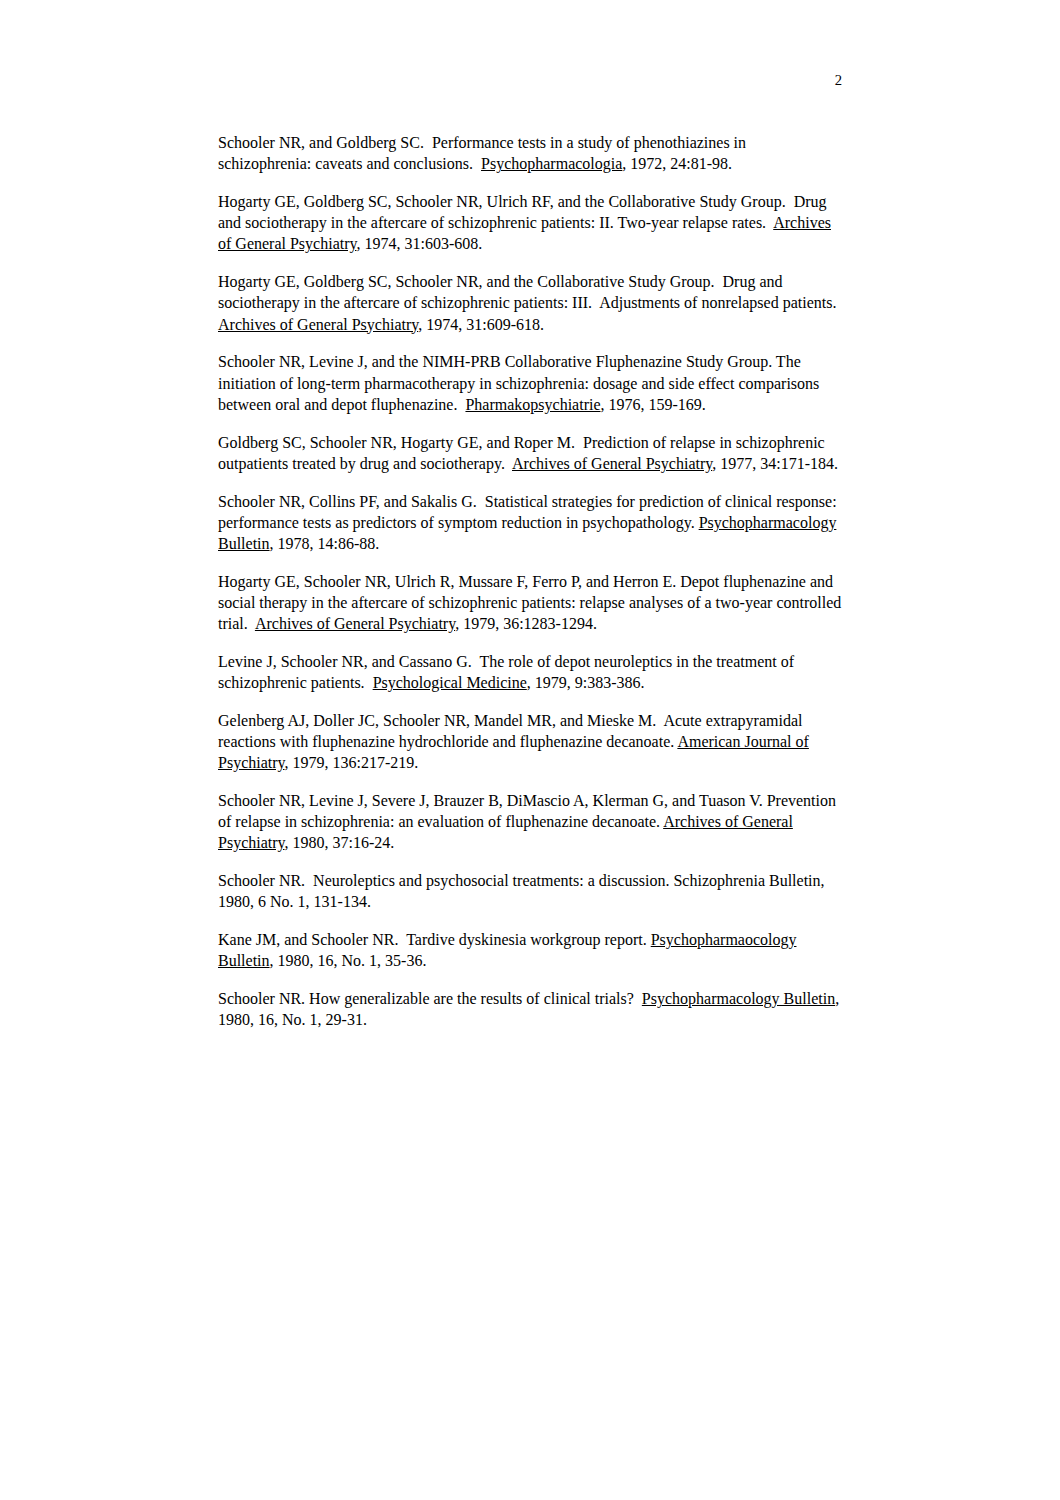2
Schooler NR, and Goldberg SC. Performance tests in a study of phenothiazines in schizophrenia: caveats and conclusions. Psychopharmacologia, 1972, 24:81-98.
Hogarty GE, Goldberg SC, Schooler NR, Ulrich RF, and the Collaborative Study Group. Drug and sociotherapy in the aftercare of schizophrenic patients: II. Two-year relapse rates. Archives of General Psychiatry, 1974, 31:603-608.
Hogarty GE, Goldberg SC, Schooler NR, and the Collaborative Study Group. Drug and sociotherapy in the aftercare of schizophrenic patients: III. Adjustments of nonrelapsed patients. Archives of General Psychiatry, 1974, 31:609-618.
Schooler NR, Levine J, and the NIMH-PRB Collaborative Fluphenazine Study Group. The initiation of long-term pharmacotherapy in schizophrenia: dosage and side effect comparisons between oral and depot fluphenazine. Pharmakopsychiatrie, 1976, 159-169.
Goldberg SC, Schooler NR, Hogarty GE, and Roper M. Prediction of relapse in schizophrenic outpatients treated by drug and sociotherapy. Archives of General Psychiatry, 1977, 34:171-184.
Schooler NR, Collins PF, and Sakalis G. Statistical strategies for prediction of clinical response: performance tests as predictors of symptom reduction in psychopathology. Psychopharmacology Bulletin, 1978, 14:86-88.
Hogarty GE, Schooler NR, Ulrich R, Mussare F, Ferro P, and Herron E. Depot fluphenazine and social therapy in the aftercare of schizophrenic patients: relapse analyses of a two-year controlled trial. Archives of General Psychiatry, 1979, 36:1283-1294.
Levine J, Schooler NR, and Cassano G. The role of depot neuroleptics in the treatment of schizophrenic patients. Psychological Medicine, 1979, 9:383-386.
Gelenberg AJ, Doller JC, Schooler NR, Mandel MR, and Mieske M. Acute extrapyramidal reactions with fluphenazine hydrochloride and fluphenazine decanoate. American Journal of Psychiatry, 1979, 136:217-219.
Schooler NR, Levine J, Severe J, Brauzer B, DiMascio A, Klerman G, and Tuason V. Prevention of relapse in schizophrenia: an evaluation of fluphenazine decanoate. Archives of General Psychiatry, 1980, 37:16-24.
Schooler NR. Neuroleptics and psychosocial treatments: a discussion. Schizophrenia Bulletin, 1980, 6 No. 1, 131-134.
Kane JM, and Schooler NR. Tardive dyskinesia workgroup report. Psychopharmaocology Bulletin, 1980, 16, No. 1, 35-36.
Schooler NR. How generalizable are the results of clinical trials? Psychopharmacology Bulletin, 1980, 16, No. 1, 29-31.